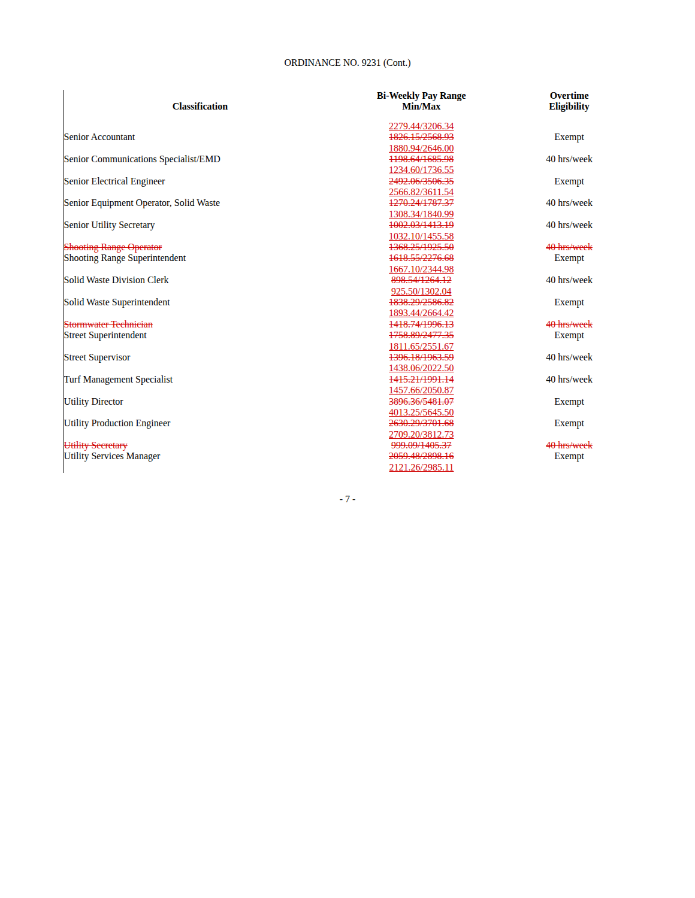ORDINANCE NO. 9231 (Cont.)
| Classification | Bi-Weekly Pay Range Min/Max | Overtime Eligibility |
| --- | --- | --- |
| | 2279.44/3206.34 | |
| Senior Accountant | 1826.15/2568.93 | Exempt |
| | 1880.94/2646.00 | |
| Senior Communications Specialist/EMD | 1198.64/1685.98 | 40 hrs/week |
| | 1234.60/1736.55 | |
| Senior Electrical Engineer | 2492.06/3506.35 | Exempt |
| | 2566.82/3611.54 | |
| Senior Equipment Operator, Solid Waste | 1270.24/1787.37 | 40 hrs/week |
| | 1308.34/1840.99 | |
| Senior Utility Secretary | 1002.03/1413.19 | 40 hrs/week |
| | 1032.10/1455.58 | |
| Shooting Range Operator | 1368.25/1925.50 | 40 hrs/week |
| Shooting Range Superintendent | 1618.55/2276.68 | Exempt |
| | 1667.10/2344.98 | |
| Solid Waste Division Clerk | 898.54/1264.12 | 40 hrs/week |
| | 925.50/1302.04 | |
| Solid Waste Superintendent | 1838.29/2586.82 | Exempt |
| | 1893.44/2664.42 | |
| Stormwater Technician | 1418.74/1996.13 | 40 hrs/week |
| Street Superintendent | 1758.89/2477.35 | Exempt |
| | 1811.65/2551.67 | |
| Street Supervisor | 1396.18/1963.59 | 40 hrs/week |
| | 1438.06/2022.50 | |
| Turf Management Specialist | 1415.21/1991.14 | 40 hrs/week |
| | 1457.66/2050.87 | |
| Utility Director | 3896.36/5481.07 | Exempt |
| | 4013.25/5645.50 | |
| Utility Production Engineer | 2630.29/3701.68 | Exempt |
| | 2709.20/3812.73 | |
| Utility Secretary | 999.09/1405.37 | 40 hrs/week |
| Utility Services Manager | 2059.48/2898.16 | Exempt |
| | 2121.26/2985.11 | |
- 7 -